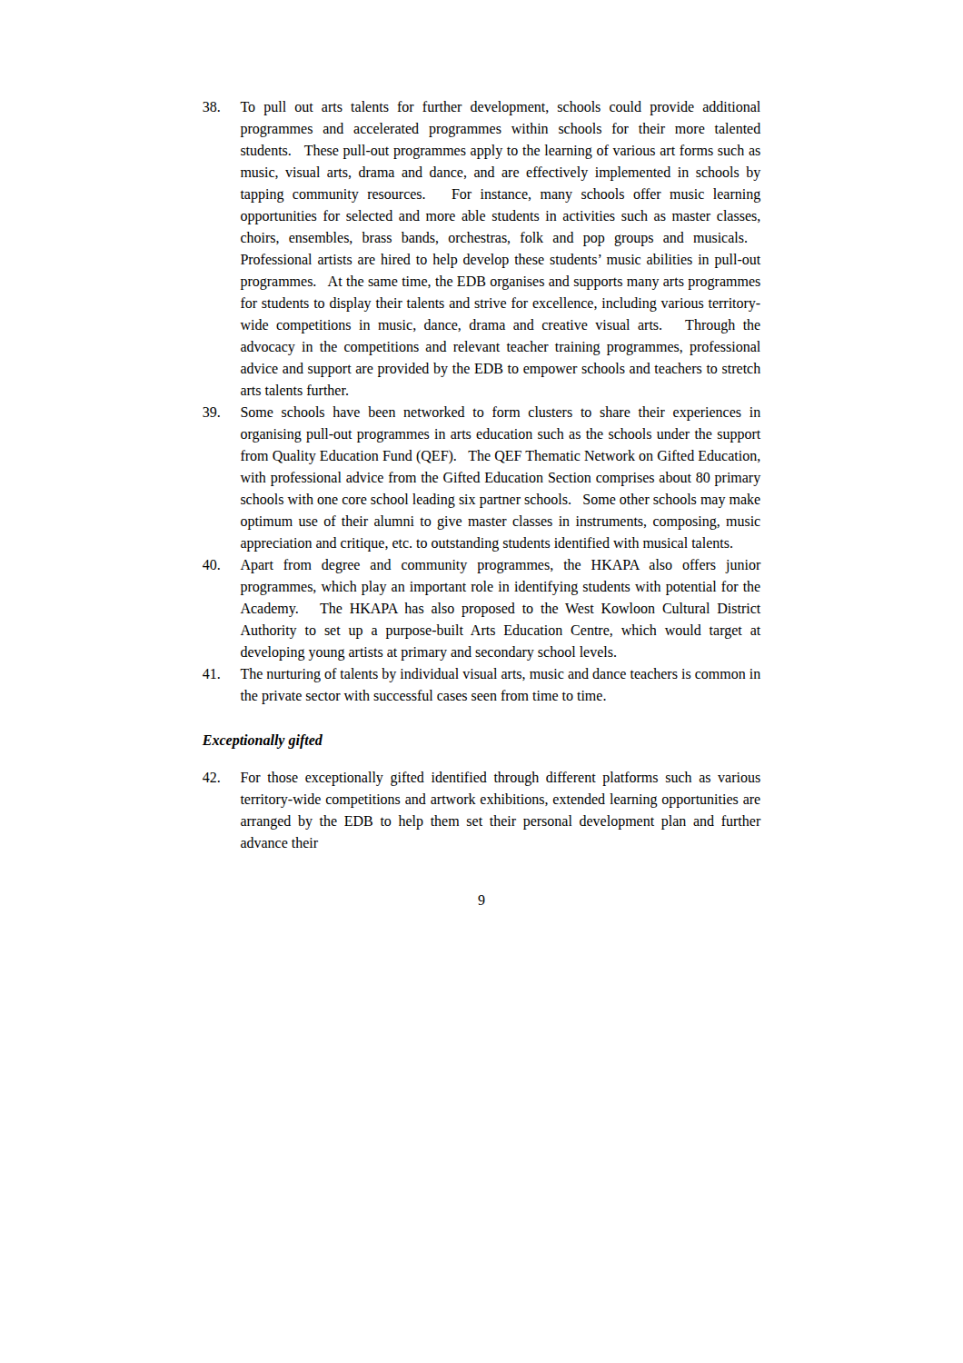38.
To pull out arts talents for further development, schools could provide additional programmes and accelerated programmes within schools for their more talented students. These pull-out programmes apply to the learning of various art forms such as music, visual arts, drama and dance, and are effectively implemented in schools by tapping community resources. For instance, many schools offer music learning opportunities for selected and more able students in activities such as master classes, choirs, ensembles, brass bands, orchestras, folk and pop groups and musicals. Professional artists are hired to help develop these students’ music abilities in pull-out programmes. At the same time, the EDB organises and supports many arts programmes for students to display their talents and strive for excellence, including various territory-wide competitions in music, dance, drama and creative visual arts. Through the advocacy in the competitions and relevant teacher training programmes, professional advice and support are provided by the EDB to empower schools and teachers to stretch arts talents further.
39.
Some schools have been networked to form clusters to share their experiences in organising pull-out programmes in arts education such as the schools under the support from Quality Education Fund (QEF). The QEF Thematic Network on Gifted Education, with professional advice from the Gifted Education Section comprises about 80 primary schools with one core school leading six partner schools. Some other schools may make optimum use of their alumni to give master classes in instruments, composing, music appreciation and critique, etc. to outstanding students identified with musical talents.
40.
Apart from degree and community programmes, the HKAPA also offers junior programmes, which play an important role in identifying students with potential for the Academy. The HKAPA has also proposed to the West Kowloon Cultural District Authority to set up a purpose-built Arts Education Centre, which would target at developing young artists at primary and secondary school levels.
41.
The nurturing of talents by individual visual arts, music and dance teachers is common in the private sector with successful cases seen from time to time.
Exceptionally gifted
42.
For those exceptionally gifted identified through different platforms such as various territory-wide competitions and artwork exhibitions, extended learning opportunities are arranged by the EDB to help them set their personal development plan and further advance their
9